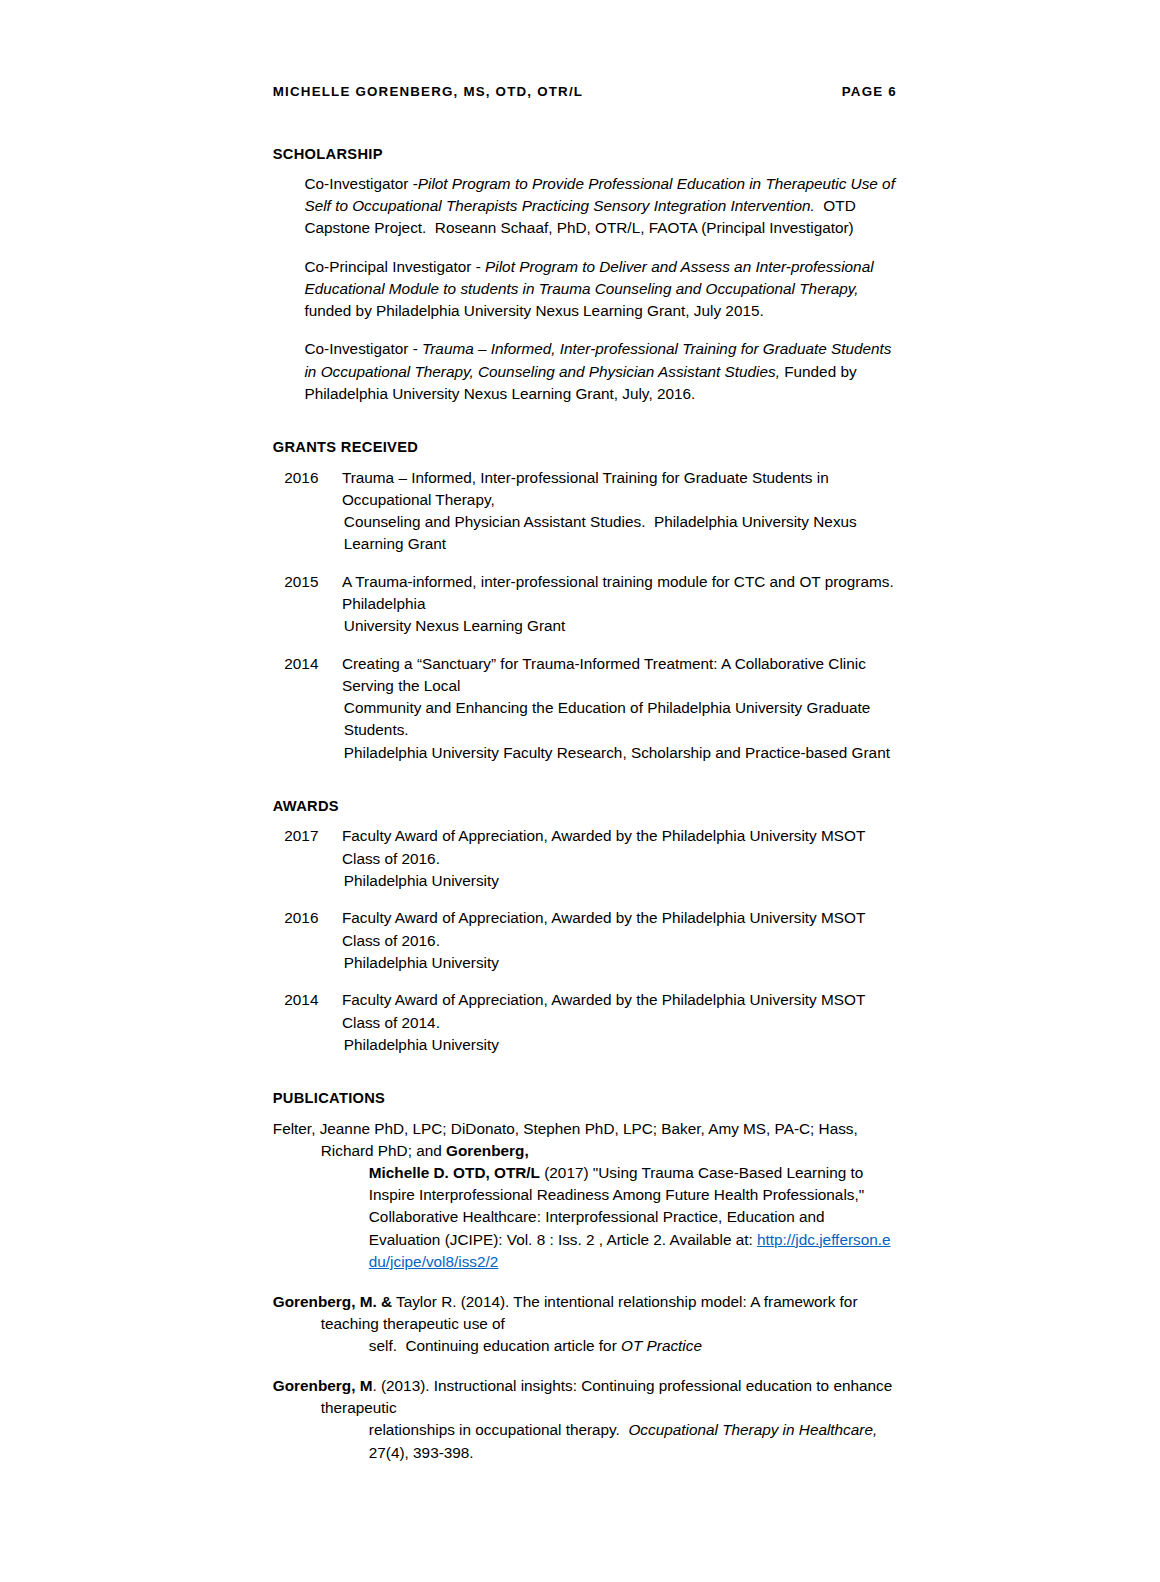Michelle Gorenberg, MS, OTD, OTR/L Page 6
SCHOLARSHIP
Co-Investigator -Pilot Program to Provide Professional Education in Therapeutic Use of Self to Occupational Therapists Practicing Sensory Integration Intervention. OTD Capstone Project. Roseann Schaaf, PhD, OTR/L, FAOTA (Principal Investigator)
Co-Principal Investigator - Pilot Program to Deliver and Assess an Inter-professional Educational Module to students in Trauma Counseling and Occupational Therapy, funded by Philadelphia University Nexus Learning Grant, July 2015.
Co-Investigator - Trauma – Informed, Inter-professional Training for Graduate Students in Occupational Therapy, Counseling and Physician Assistant Studies, Funded by Philadelphia University Nexus Learning Grant, July, 2016.
GRANTS RECEIVED
2016
Trauma – Informed, Inter-professional Training for Graduate Students in Occupational Therapy,Counseling and Physician Assistant Studies. Philadelphia University Nexus Learning Grant
2015
A Trauma-informed, inter-professional training module for CTC and OT programs. PhiladelphiaUniversity Nexus Learning Grant
2014
Creating a “Sanctuary” for Trauma-Informed Treatment: A Collaborative Clinic Serving the LocalCommunity and Enhancing the Education of Philadelphia University Graduate Students. Philadelphia University Faculty Research, Scholarship and Practice-based Grant
AWARDS
2017
Faculty Award of Appreciation, Awarded by the Philadelphia University MSOT Class of 2016.Philadelphia University
2016
Faculty Award of Appreciation, Awarded by the Philadelphia University MSOT Class of 2016.Philadelphia University
2014
Faculty Award of Appreciation, Awarded by the Philadelphia University MSOT Class of 2014.Philadelphia University
PUBLICATIONS
Felter, Jeanne PhD, LPC; DiDonato, Stephen PhD, LPC; Baker, Amy MS, PA-C; Hass, Richard PhD; and Gorenberg, Michelle D. OTD, OTR/L (2017) "Using Trauma Case-Based Learning to Inspire Interprofessional Readiness Among Future Health Professionals," Collaborative Healthcare: Interprofessional Practice, Education and Evaluation (JCIPE): Vol. 8 : Iss. 2 , Article 2. Available at: http://jdc.jefferson.edu/jcipe/vol8/iss2/2
Gorenberg, M. & Taylor R. (2014). The intentional relationship model: A framework for teaching therapeutic use ofself. Continuing education article for OT Practice
Gorenberg, M. (2013). Instructional insights: Continuing professional education to enhance therapeuticrelationships in occupational therapy. Occupational Therapy in Healthcare, 27(4), 393-398.